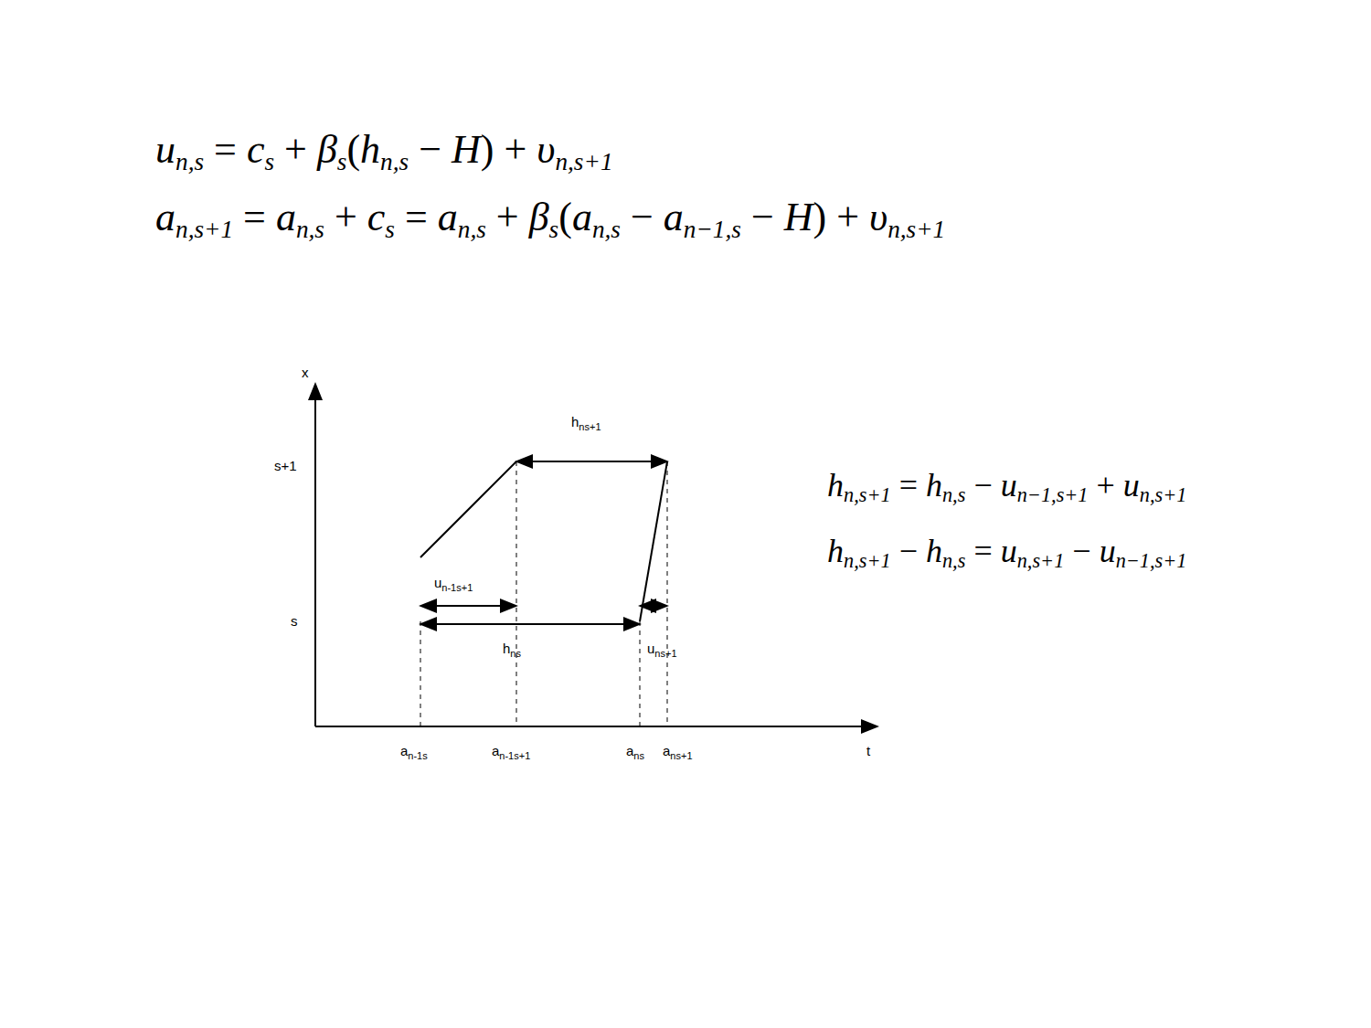un,s = cs + βs(hn,s − H) + υn,s+1
an,s+1 = an,s + cs = an,s + βs(an,s − an−1,s − H) + υn,s+1
hn,s+1 = hn,s − un−1,s+1 + un,s+1
hn,s+1 − hn,s = un,s+1 − un−1,s+1
x t s+1 s hns+1 un-1s+1 hns uns+1 an-1s an-1s+1 ans ans+1